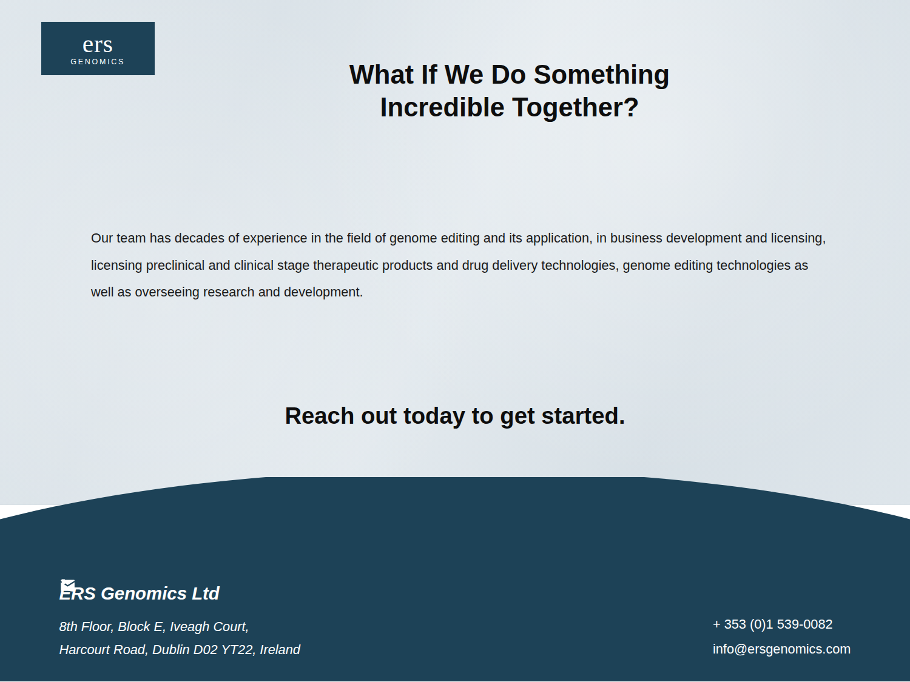ers
GENOMICS
What If We Do Something
Incredible Together?
Our team has decades of experience in the field of genome editing and its application, in business development and licensing, licensing preclinical and clinical stage therapeutic products and drug delivery technologies, genome editing technologies as well as overseeing research and development.
Reach out today to get started.
ERS Genomics Ltd 8th Floor, Block E, Iveagh Court,
Harcourt Road, Dublin D02 YT22, Ireland
+ 353 (0)1 539-0082
info@ersgenomics.com